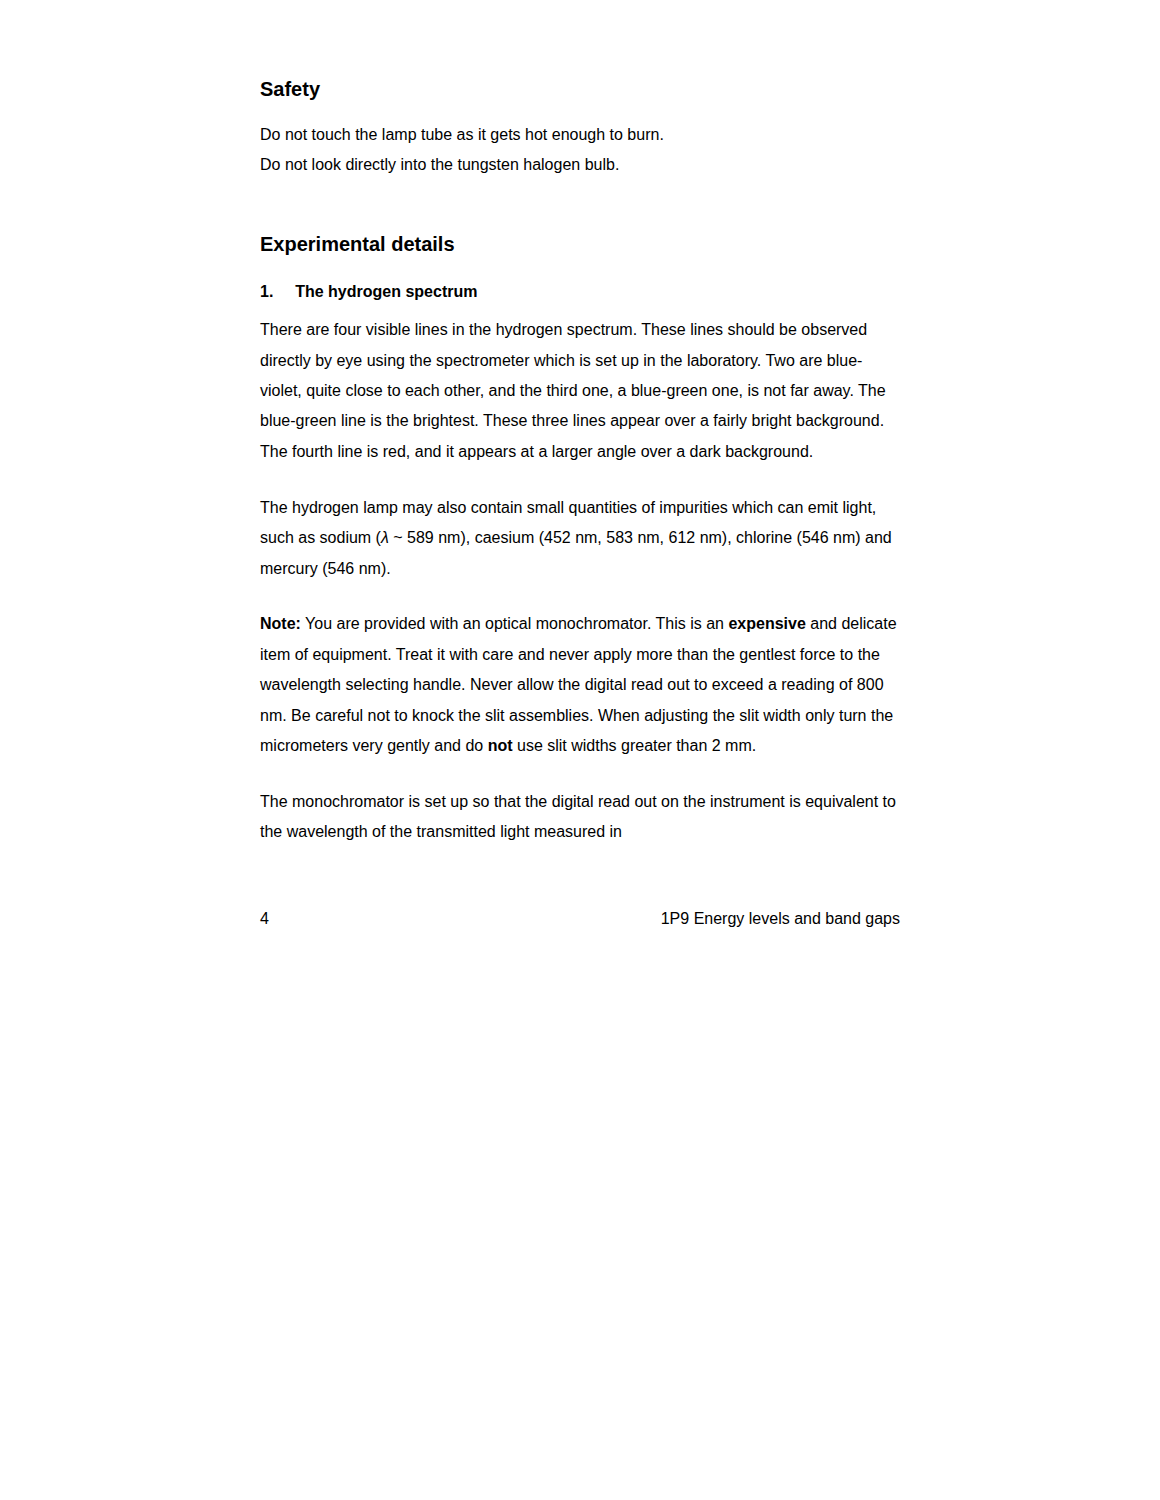Safety
Do not touch the lamp tube as it gets hot enough to burn.
Do not look directly into the tungsten halogen bulb.
Experimental details
1. The hydrogen spectrum
There are four visible lines in the hydrogen spectrum. These lines should be observed directly by eye using the spectrometer which is set up in the laboratory. Two are blue-violet, quite close to each other, and the third one, a blue-green one, is not far away. The blue-green line is the brightest. These three lines appear over a fairly bright background. The fourth line is red, and it appears at a larger angle over a dark background.
The hydrogen lamp may also contain small quantities of impurities which can emit light, such as sodium (λ ~ 589 nm), caesium (452 nm, 583 nm, 612 nm), chlorine (546 nm) and mercury (546 nm).
Note: You are provided with an optical monochromator. This is an expensive and delicate item of equipment. Treat it with care and never apply more than the gentlest force to the wavelength selecting handle. Never allow the digital read out to exceed a reading of 800 nm. Be careful not to knock the slit assemblies. When adjusting the slit width only turn the micrometers very gently and do not use slit widths greater than 2 mm.
The monochromator is set up so that the digital read out on the instrument is equivalent to the wavelength of the transmitted light measured in
4
1P9 Energy levels and band gaps